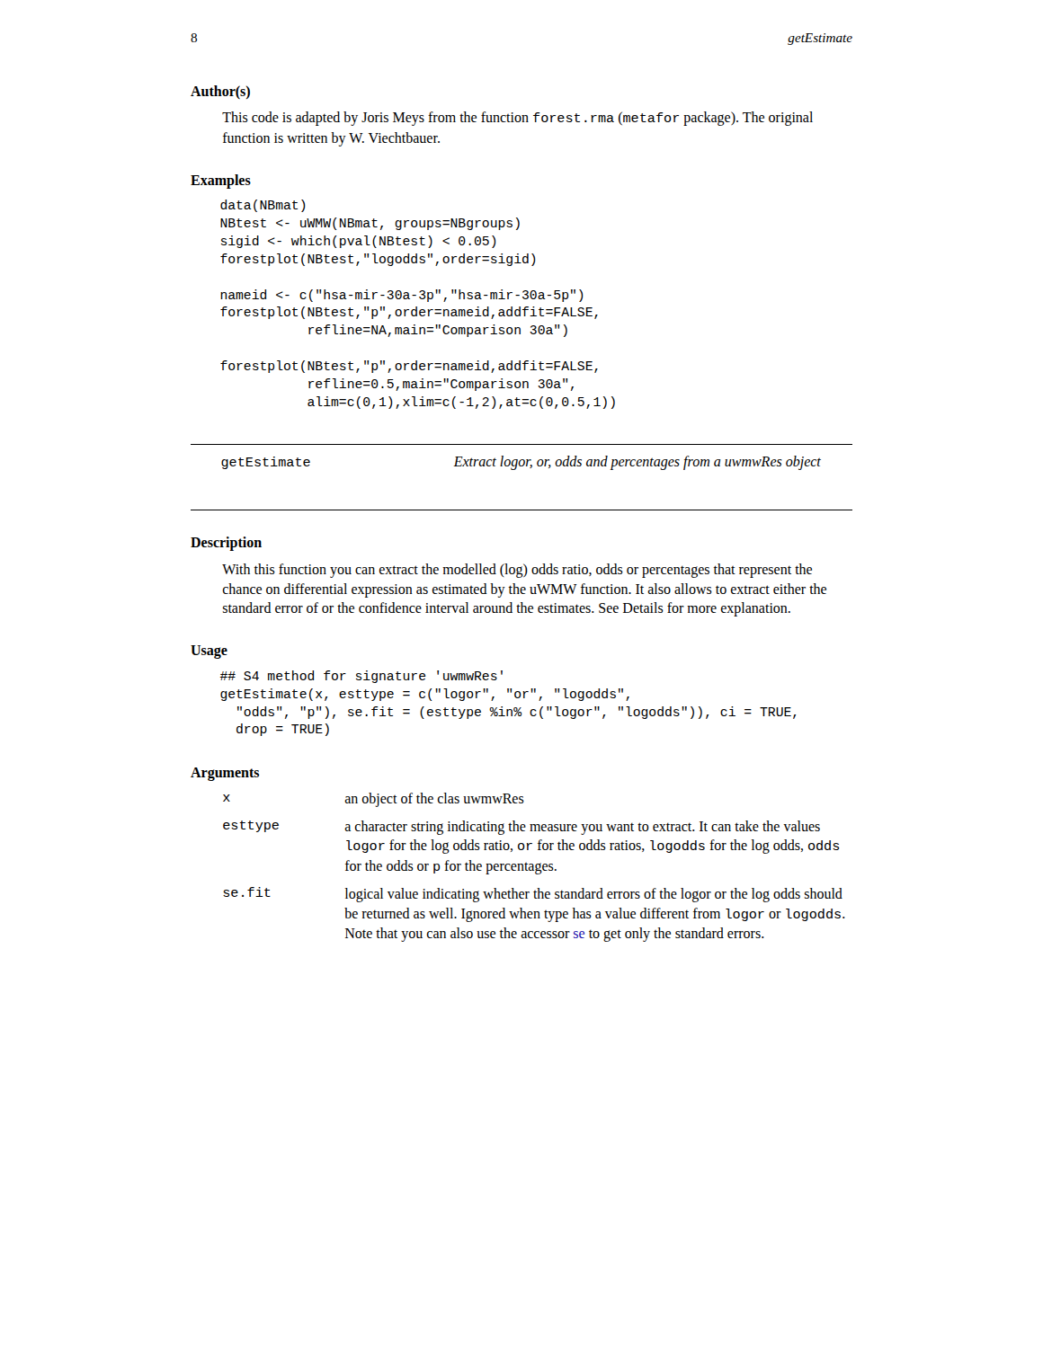8 getEstimate
Author(s)
This code is adapted by Joris Meys from the function forest.rma (metafor package). The original function is written by W. Viechtbauer.
Examples
data(NBmat)
NBtest <- uWMW(NBmat, groups=NBgroups)
sigid <- which(pval(NBtest) < 0.05)
forestplot(NBtest,"logodds",order=sigid)

nameid <- c("hsa-mir-30a-3p","hsa-mir-30a-5p")
forestplot(NBtest,"p",order=nameid,addfit=FALSE,
           refline=NA,main="Comparison 30a")

forestplot(NBtest,"p",order=nameid,addfit=FALSE,
           refline=0.5,main="Comparison 30a",
           alim=c(0,1),xlim=c(-1,2),at=c(0,0.5,1))
getEstimate Extract logor, or, odds and percentages from a uwmwRes object
Description
With this function you can extract the modelled (log) odds ratio, odds or percentages that represent the chance on differential expression as estimated by the uWMW function. It also allows to extract either the standard error of or the confidence interval around the estimates. See Details for more explanation.
Usage
## S4 method for signature 'uwmwRes'
getEstimate(x, esttype = c("logor", "or", "logodds",
  "odds", "p"), se.fit = (esttype %in% c("logor", "logodds")), ci = TRUE,
  drop = TRUE)
Arguments
x
an object of the clas uwmwRes
esttype
a character string indicating the measure you want to extract. It can take the values logor for the log odds ratio, or for the odds ratios, logodds for the log odds, odds for the odds or p for the percentages.
se.fit
logical value indicating whether the standard errors of the logor or the log odds should be returned as well. Ignored when type has a value different from logor or logodds. Note that you can also use the accessor se to get only the standard errors.